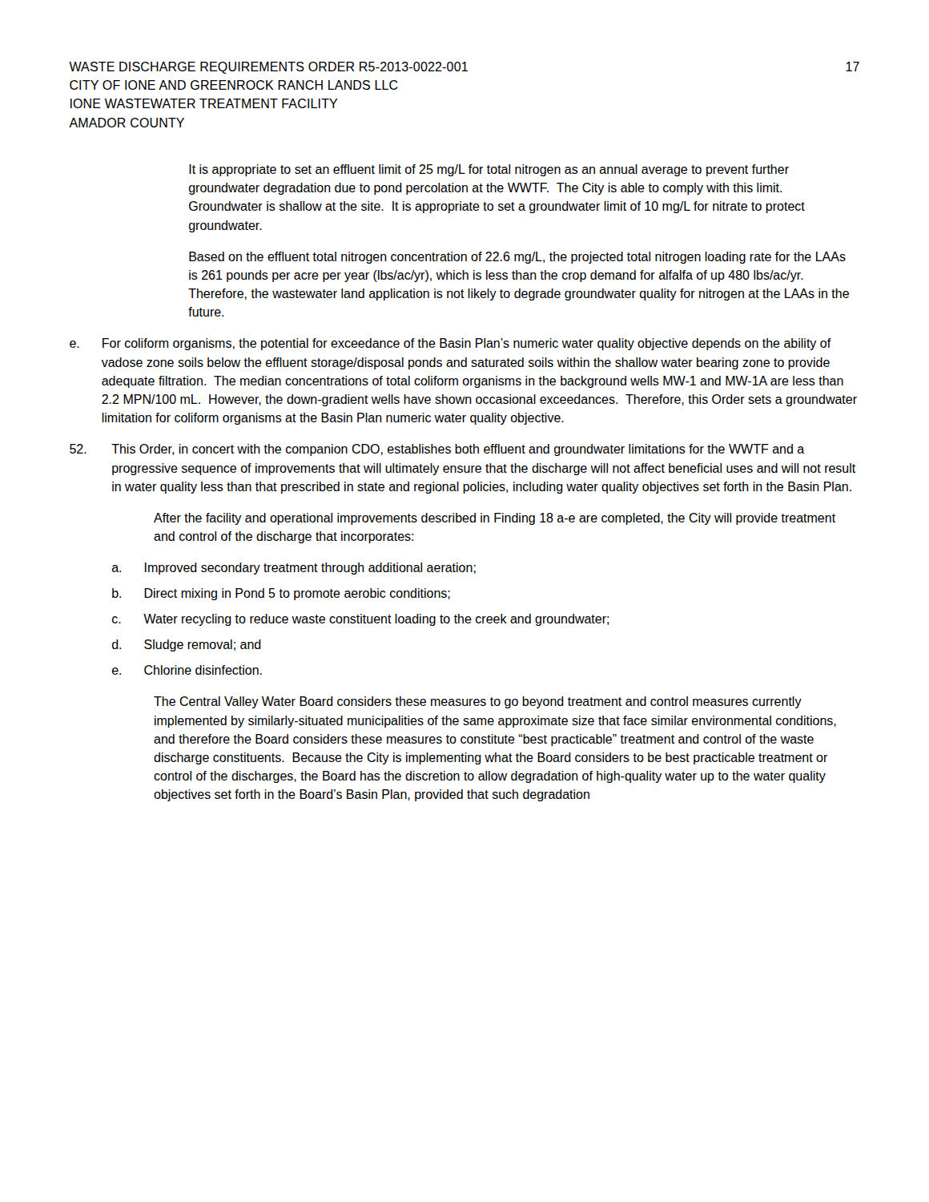WASTE DISCHARGE REQUIREMENTS ORDER R5-2013-0022-001 17
CITY OF IONE AND GREENROCK RANCH LANDS LLC
IONE WASTEWATER TREATMENT FACILITY
AMADOR COUNTY
It is appropriate to set an effluent limit of 25 mg/L for total nitrogen as an annual average to prevent further groundwater degradation due to pond percolation at the WWTF. The City is able to comply with this limit. Groundwater is shallow at the site. It is appropriate to set a groundwater limit of 10 mg/L for nitrate to protect groundwater.
Based on the effluent total nitrogen concentration of 22.6 mg/L, the projected total nitrogen loading rate for the LAAs is 261 pounds per acre per year (lbs/ac/yr), which is less than the crop demand for alfalfa of up 480 lbs/ac/yr. Therefore, the wastewater land application is not likely to degrade groundwater quality for nitrogen at the LAAs in the future.
e. For coliform organisms, the potential for exceedance of the Basin Plan’s numeric water quality objective depends on the ability of vadose zone soils below the effluent storage/disposal ponds and saturated soils within the shallow water bearing zone to provide adequate filtration. The median concentrations of total coliform organisms in the background wells MW-1 and MW-1A are less than 2.2 MPN/100 mL. However, the down-gradient wells have shown occasional exceedances. Therefore, this Order sets a groundwater limitation for coliform organisms at the Basin Plan numeric water quality objective.
52.
This Order, in concert with the companion CDO, establishes both effluent and groundwater limitations for the WWTF and a progressive sequence of improvements that will ultimately ensure that the discharge will not affect beneficial uses and will not result in water quality less than that prescribed in state and regional policies, including water quality objectives set forth in the Basin Plan.
After the facility and operational improvements described in Finding 18 a-e are completed, the City will provide treatment and control of the discharge that incorporates:
a. Improved secondary treatment through additional aeration;
b. Direct mixing in Pond 5 to promote aerobic conditions;
c. Water recycling to reduce waste constituent loading to the creek and groundwater;
d. Sludge removal; and
e. Chlorine disinfection.
The Central Valley Water Board considers these measures to go beyond treatment and control measures currently implemented by similarly-situated municipalities of the same approximate size that face similar environmental conditions, and therefore the Board considers these measures to constitute “best practicable” treatment and control of the waste discharge constituents. Because the City is implementing what the Board considers to be best practicable treatment or control of the discharges, the Board has the discretion to allow degradation of high-quality water up to the water quality objectives set forth in the Board’s Basin Plan, provided that such degradation